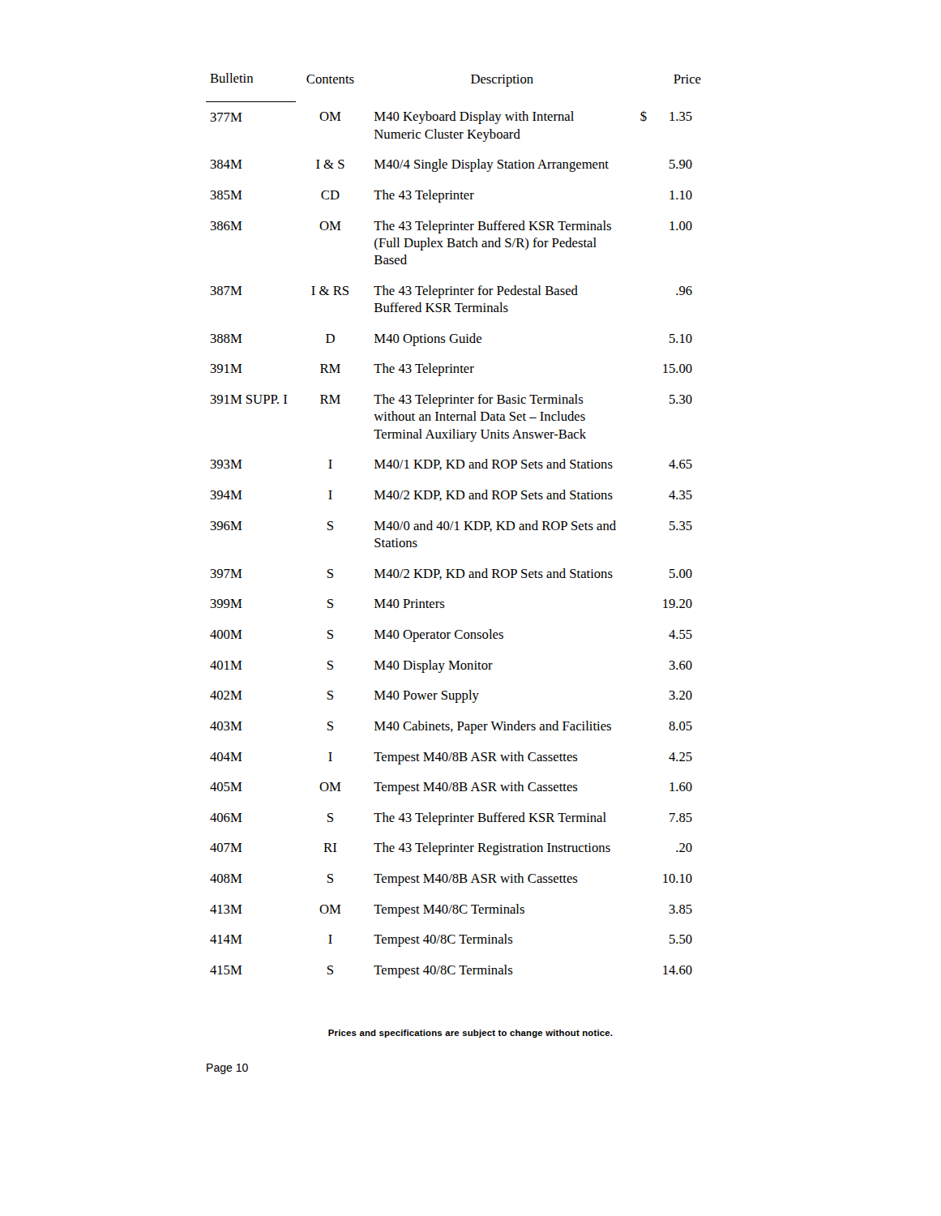| Bulletin | Contents | Description | Price |
| --- | --- | --- | --- |
| 377M | OM | M40 Keyboard Display with Internal Numeric Cluster Keyboard | $ 1.35 |
| 384M | I & S | M40/4 Single Display Station Arrangement | 5.90 |
| 385M | CD | The 43 Teleprinter | 1.10 |
| 386M | OM | The 43 Teleprinter Buffered KSR Terminals (Full Duplex Batch and S/R) for Pedestal Based | 1.00 |
| 387M | I & RS | The 43 Teleprinter for Pedestal Based Buffered KSR Terminals | .96 |
| 388M | D | M40 Options Guide | 5.10 |
| 391M | RM | The 43 Teleprinter | 15.00 |
| 391M SUPP. I | RM | The 43 Teleprinter for Basic Terminals without an Internal Data Set – Includes Terminal Auxiliary Units Answer-Back | 5.30 |
| 393M | I | M40/1 KDP, KD and ROP Sets and Stations | 4.65 |
| 394M | I | M40/2 KDP, KD and ROP Sets and Stations | 4.35 |
| 396M | S | M40/0 and 40/1 KDP, KD and ROP Sets and Stations | 5.35 |
| 397M | S | M40/2 KDP, KD and ROP Sets and Stations | 5.00 |
| 399M | S | M40 Printers | 19.20 |
| 400M | S | M40 Operator Consoles | 4.55 |
| 401M | S | M40 Display Monitor | 3.60 |
| 402M | S | M40 Power Supply | 3.20 |
| 403M | S | M40 Cabinets, Paper Winders and Facilities | 8.05 |
| 404M | I | Tempest M40/8B ASR with Cassettes | 4.25 |
| 405M | OM | Tempest M40/8B ASR with Cassettes | 1.60 |
| 406M | S | The 43 Teleprinter Buffered KSR Terminal | 7.85 |
| 407M | RI | The 43 Teleprinter Registration Instructions | .20 |
| 408M | S | Tempest M40/8B ASR with Cassettes | 10.10 |
| 413M | OM | Tempest M40/8C Terminals | 3.85 |
| 414M | I | Tempest 40/8C Terminals | 5.50 |
| 415M | S | Tempest 40/8C Terminals | 14.60 |
Prices and specifications are subject to change without notice.
Page 10